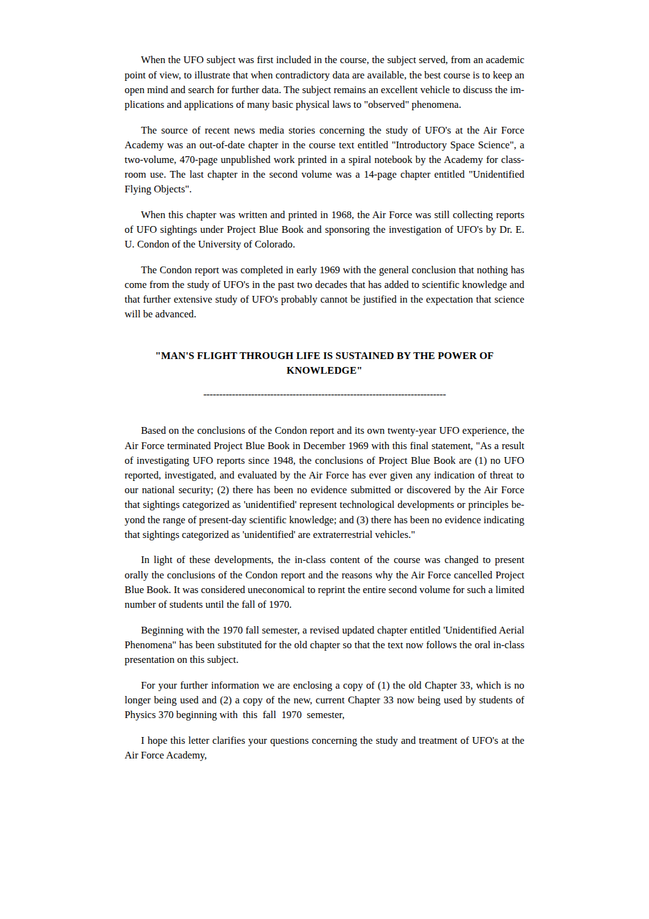When the UFO subject was first included in the course, the subject served, from an academic point of view, to illustrate that when contradictory data are available, the best course is to keep an open mind and search for further data. The subject remains an excellent vehicle to discuss the implications and applications of many basic physical laws to "observed" phenomena.
The source of recent news media stories concerning the study of UFO's at the Air Force Academy was an out-of-date chapter in the course text entitled "Introductory Space Science", a two-volume, 470-page unpublished work printed in a spiral notebook by the Academy for classroom use. The last chapter in the second volume was a 14-page chapter entitled "Unidentified Flying Objects".
When this chapter was written and printed in 1968, the Air Force was still collecting reports of UFO sightings under Project Blue Book and sponsoring the investigation of UFO's by Dr. E. U. Condon of the University of Colorado.
The Condon report was completed in early 1969 with the general conclusion that nothing has come from the study of UFO's in the past two decades that has added to scientific knowledge and that further extensive study of UFO's probably cannot be justified in the expectation that science will be advanced.
"MAN'S FLIGHT THROUGH LIFE IS SUSTAINED BY THE POWER OF KNOWLEDGE"
----------------------------------------------------------------------------
Based on the conclusions of the Condon report and its own twenty-year UFO experience, the Air Force terminated Project Blue Book in December 1969 with this final statement, "As a result of investigating UFO reports since 1948, the conclusions of Project Blue Book are (1) no UFO reported, investigated, and evaluated by the Air Force has ever given any indication of threat to our national security; (2) there has been no evidence submitted or discovered by the Air Force that sightings categorized as 'unidentified' represent technological developments or principles beyond the range of present-day scientific knowledge; and (3) there has been no evidence indicating that sightings categorized as 'unidentified' are extraterrestrial vehicles."
In light of these developments, the in-class content of the course was changed to present orally the conclusions of the Condon report and the reasons why the Air Force cancelled Project Blue Book. It was considered uneconomical to reprint the entire second volume for such a limited number of students until the fall of 1970.
Beginning with the 1970 fall semester, a revised updated chapter entitled 'Unidentified Aerial Phenomena" has been substituted for the old chapter so that the text now follows the oral in-class presentation on this subject.
For your further information we are enclosing a copy of (1) the old Chapter 33, which is no longer being used and (2) a copy of the new, current Chapter 33 now being used by students of Physics 370 beginning with this fall 1970 semester,
I hope this letter clarifies your questions concerning the study and treatment of UFO's at the Air Force Academy,